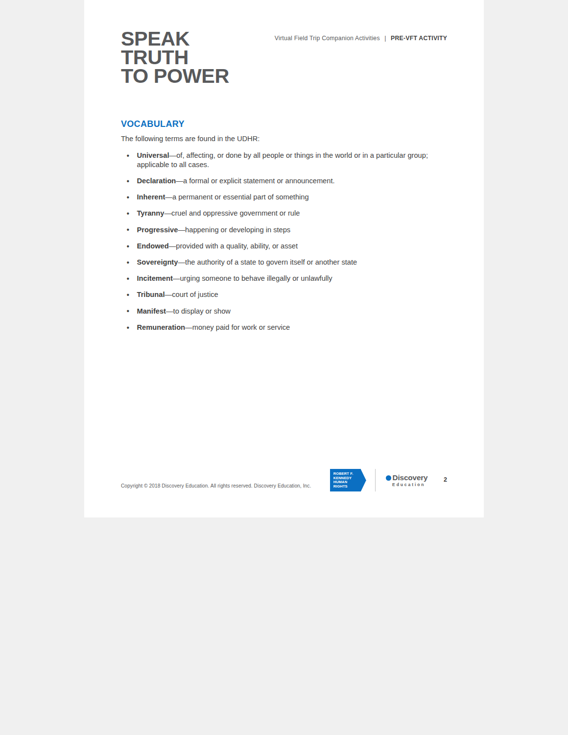Speak Truth
to Power
Virtual Field Trip Companion Activities | PRE-VFT ACTIVITY
Vocabulary
The following terms are found in the UDHR:
Universal—of, affecting, or done by all people or things in the world or in a particular group; applicable to all cases.
Declaration—a formal or explicit statement or announcement.
Inherent—a permanent or essential part of something
Tyranny—cruel and oppressive government or rule
Progressive—happening or developing in steps
Endowed—provided with a quality, ability, or asset
Sovereignty—the authority of a state to govern itself or another state
Incitement—urging someone to behave illegally or unlawfully
Tribunal—court of justice
Manifest—to display or show
Remuneration—money paid for work or service
Copyright © 2018 Discovery Education. All rights reserved. Discovery Education, Inc.
Robert F.
Kennedy
Human
Rights
Discovery
Education
2